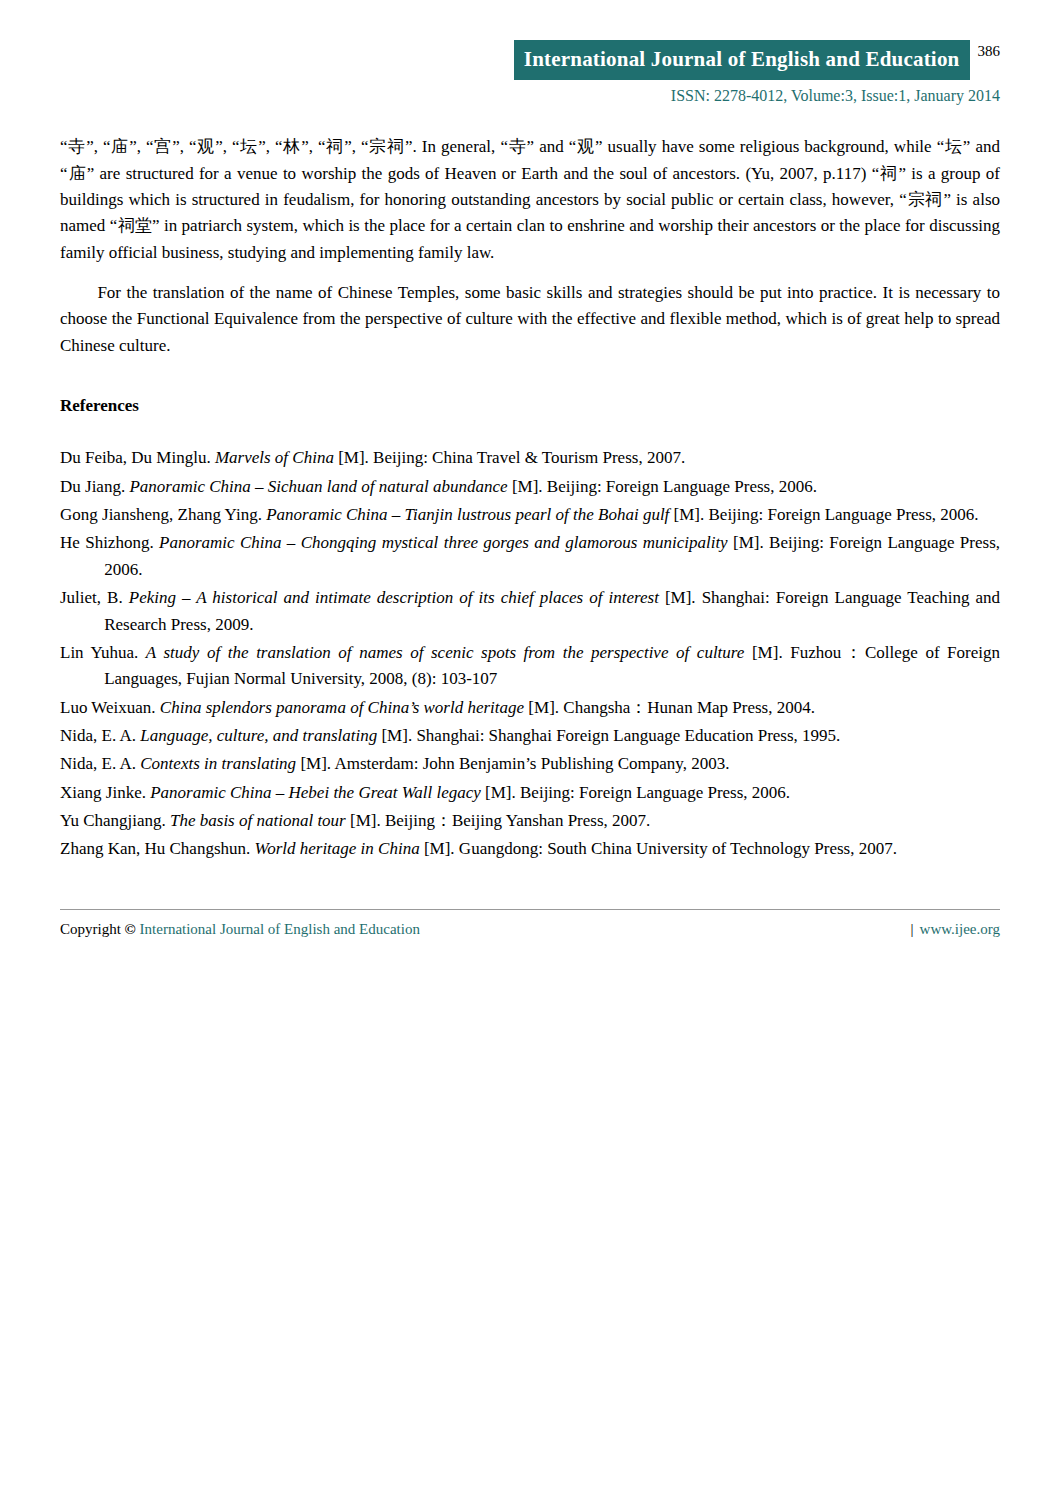International Journal of English and Education 386
ISSN: 2278-4012, Volume:3, Issue:1, January 2014
“寺”, “庙”, “宫”, “观”, “坛”, “林”, “祠”, “宗祠”. In general, “寺” and “观” usually have some religious background, while “坛” and “庙” are structured for a venue to worship the gods of Heaven or Earth and the soul of ancestors. (Yu, 2007, p.117) “祠” is a group of buildings which is structured in feudalism, for honoring outstanding ancestors by social public or certain class, however, “宗祠” is also named “祠堂” in patriarch system, which is the place for a certain clan to enshrine and worship their ancestors or the place for discussing family official business, studying and implementing family law.
For the translation of the name of Chinese Temples, some basic skills and strategies should be put into practice. It is necessary to choose the Functional Equivalence from the perspective of culture with the effective and flexible method, which is of great help to spread Chinese culture.
References
Du Feiba, Du Minglu. Marvels of China [M]. Beijing: China Travel & Tourism Press, 2007.
Du Jiang. Panoramic China – Sichuan land of natural abundance [M]. Beijing: Foreign Language Press, 2006.
Gong Jiansheng, Zhang Ying. Panoramic China – Tianjin lustrous pearl of the Bohai gulf [M]. Beijing: Foreign Language Press, 2006.
He Shizhong. Panoramic China – Chongqing mystical three gorges and glamorous municipality [M]. Beijing: Foreign Language Press, 2006.
Juliet, B. Peking – A historical and intimate description of its chief places of interest [M]. Shanghai: Foreign Language Teaching and Research Press, 2009.
Lin Yuhua. A study of the translation of names of scenic spots from the perspective of culture [M]. Fuzhou：College of Foreign Languages, Fujian Normal University, 2008, (8): 103-107
Luo Weixuan. China splendors panorama of China’s world heritage [M]. Changsha：Hunan Map Press, 2004.
Nida, E. A. Language, culture, and translating [M]. Shanghai: Shanghai Foreign Language Education Press, 1995.
Nida, E. A. Contexts in translating [M]. Amsterdam: John Benjamin’s Publishing Company, 2003.
Xiang Jinke. Panoramic China – Hebei the Great Wall legacy [M]. Beijing: Foreign Language Press, 2006.
Yu Changjiang. The basis of national tour [M]. Beijing：Beijing Yanshan Press, 2007.
Zhang Kan, Hu Changshun. World heritage in China [M]. Guangdong: South China University of Technology Press, 2007.
Copyright © International Journal of English and Education |www.ijee.org